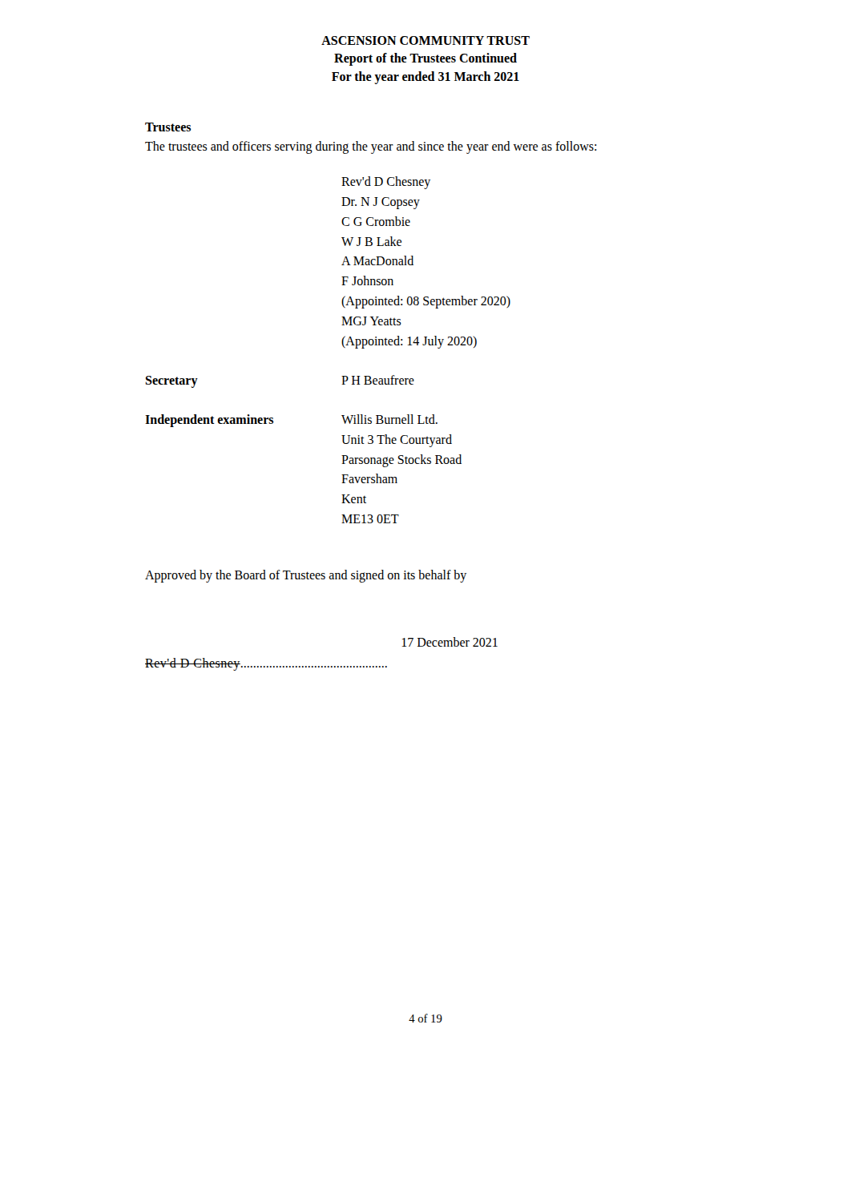ASCENSION COMMUNITY TRUST
Report of the Trustees Continued
For the year ended 31 March 2021
Trustees
The trustees and officers serving during the year and since the year end were as follows:
| | Rev'd D Chesney Dr. N J Copsey C G Crombie W J B Lake A MacDonald F Johnson (Appointed: 08 September 2020) MGJ Yeatts (Appointed: 14 July 2020) |
| Secretary | P H Beaufrere |
| Independent examiners | Willis Burnell Ltd. Unit 3 The Courtyard Parsonage Stocks Road Faversham Kent ME13 0ET |
Approved by the Board of Trustees and signed on its behalf by
17 December 2021
Rev'd D Chesney..............................................
4 of 19